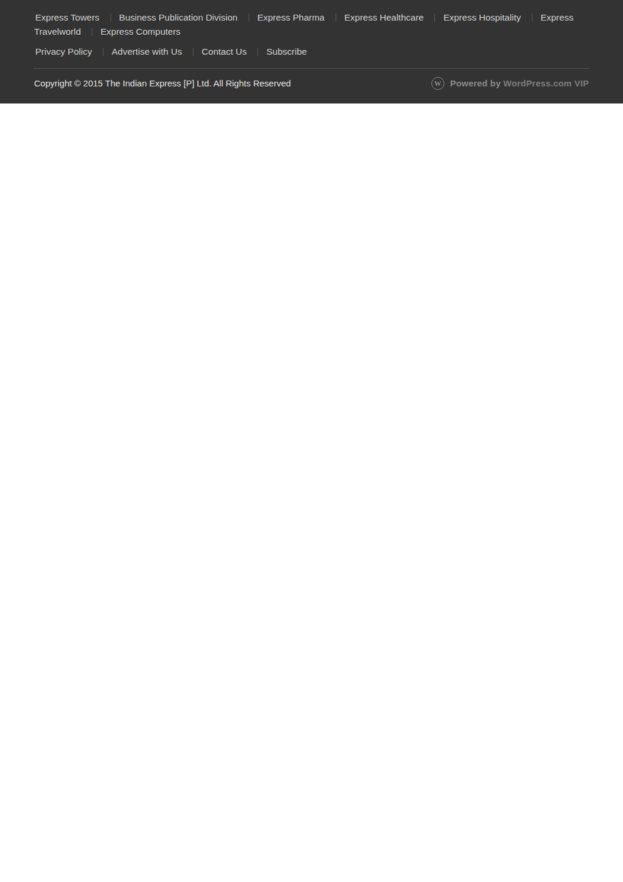Express Towers
Business Publication Division
Express Pharma
Express Healthcare
Express Hospitality
Express Travelworld
Express Computers
Privacy Policy
Advertise with Us
Contact Us
Subscribe
Copyright © 2015 The Indian Express [P] Ltd. All Rights Reserved
W Powered by WordPress.com VIP